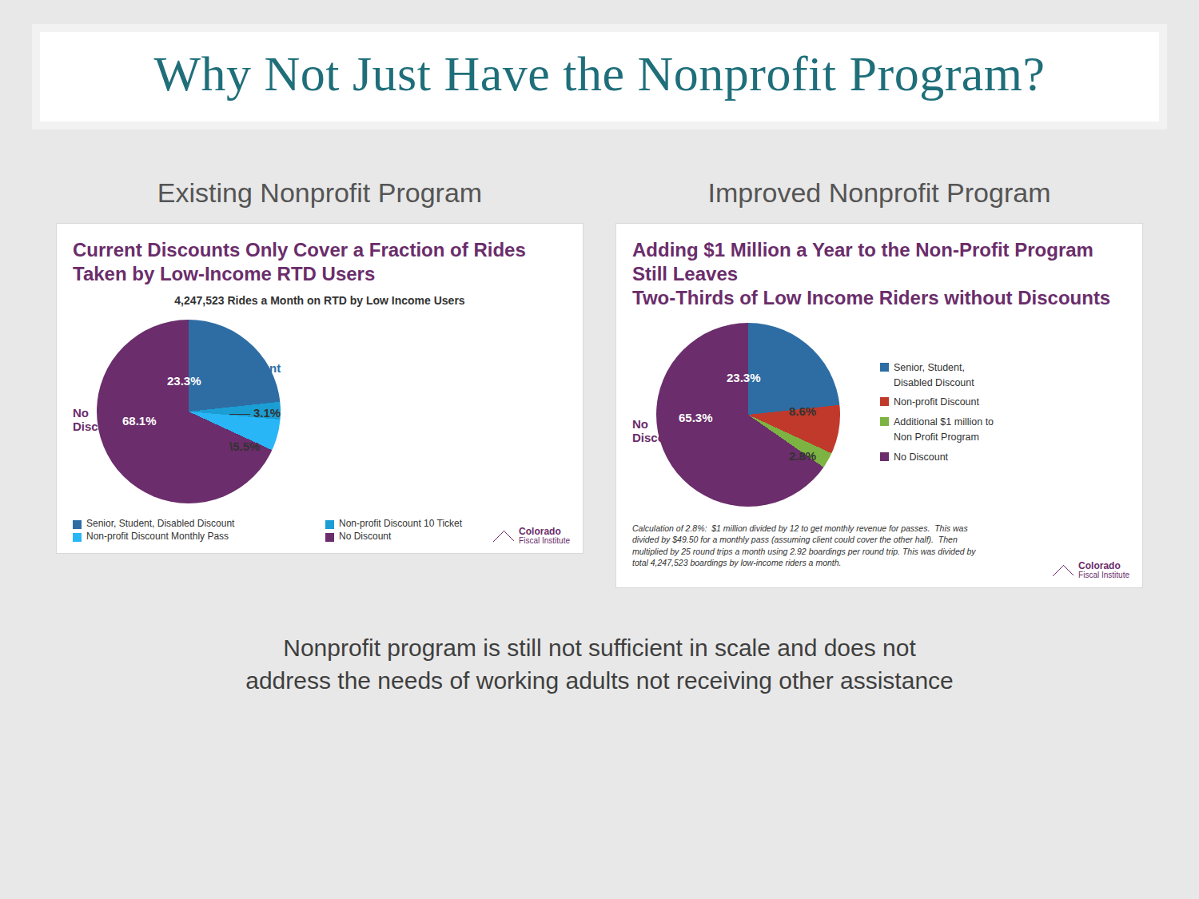Why Not Just Have the Nonprofit Program?
Existing Nonprofit Program
Current Discounts Only Cover a Fraction of Rides
Taken by Low-Income RTD Users
4,247,523 Rides a Month on RTD by Low Income Users
23.3% 68.1% 3.1% \5.5% Discount No
Discount
Senior, Student, Disabled Discount
Non-profit Discount 10 Ticket
Non-profit Discount Monthly Pass
No Discount
ColoradoFiscal Institute
Improved Nonprofit Program
Adding $1 Million a Year to the Non-Profit Program Still Leaves
Two-Thirds of Low Income Riders without Discounts
23.3% 65.3% 8.6% 2.8% No
Discount
Senior, Student,
Disabled Discount
Non-profit Discount
Additional $1 million to
Non Profit Program
No Discount
Calculation of 2.8%: $1 million divided by 12 to get monthly revenue for passes. This was divided by $49.50 for a monthly pass (assuming client could cover the other half). Then multiplied by 25 round trips a month using 2.92 boardings per round trip. This was divided by total 4,247,523 boardings by low-income riders a month.
ColoradoFiscal Institute
Nonprofit program is still not sufficient in scale and does not
address the needs of working adults not receiving other assistance